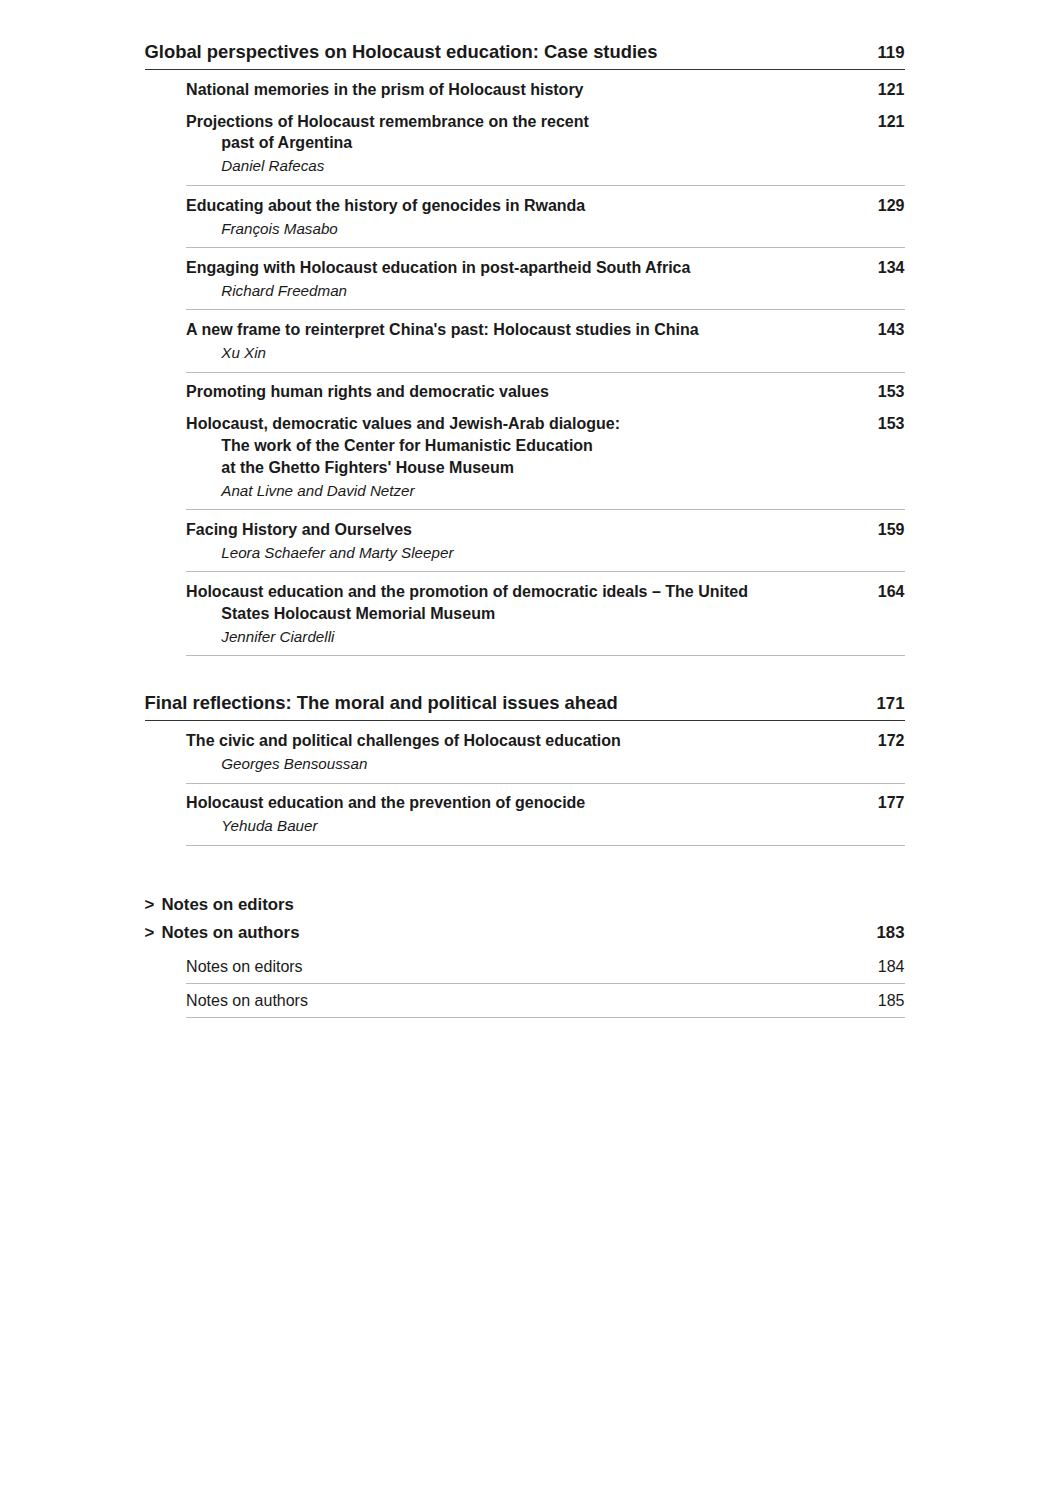Global perspectives on Holocaust education: Case studies
119
National memories in the prism of Holocaust history 121
Projections of Holocaust remembrance on the recentpast of Argentina 121
Daniel Rafecas
Educating about the history of genocides in Rwanda 129
François Masabo
Engaging with Holocaust education in post-apartheid South Africa 134
Richard Freedman
A new frame to reinterpret China's past: Holocaust studies in China 143
Xu Xin
Promoting human rights and democratic values 153
Holocaust, democratic values and Jewish-Arab dialogue:The work of the Center for Humanistic Education at the Ghetto Fighters' House Museum 153
Anat Livne and David Netzer
Facing History and Ourselves 159
Leora Schaefer and Marty Sleeper
Holocaust education and the promotion of democratic ideals – The UnitedStates Holocaust Memorial Museum 164
Jennifer Ciardelli
Final reflections: The moral and political issues ahead
171
The civic and political challenges of Holocaust education 172
Georges Bensoussan
Holocaust education and the prevention of genocide 177
Yehuda Bauer
>Notes on editors
>Notes on authors 183
Notes on editors 184
Notes on authors 185